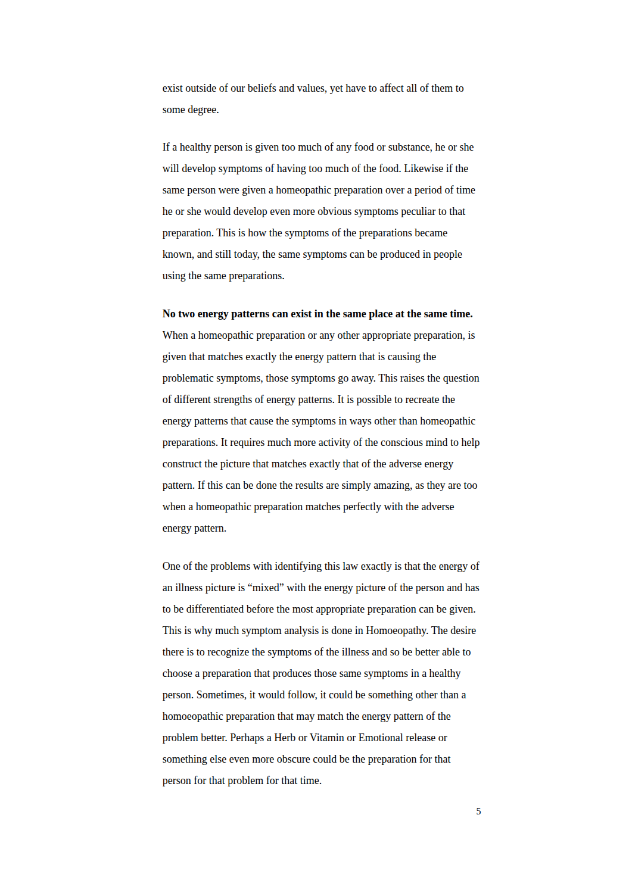exist outside of our beliefs and values, yet have to affect all of them to some degree.
If a healthy person is given too much of any food or substance, he or she will develop symptoms of having too much of the food. Likewise if the same person were given a homeopathic preparation over a period of time he or she would develop even more obvious symptoms peculiar to that preparation. This is how the symptoms of the preparations became known, and still today, the same symptoms can be produced in people using the same preparations.
No two energy patterns can exist in the same place at the same time. When a homeopathic preparation or any other appropriate preparation, is given that matches exactly the energy pattern that is causing the problematic symptoms, those symptoms go away. This raises the question of different strengths of energy patterns. It is possible to recreate the energy patterns that cause the symptoms in ways other than homeopathic preparations. It requires much more activity of the conscious mind to help construct the picture that matches exactly that of the adverse energy pattern. If this can be done the results are simply amazing, as they are too when a homeopathic preparation matches perfectly with the adverse energy pattern.
One of the problems with identifying this law exactly is that the energy of an illness picture is “mixed” with the energy picture of the person and has to be differentiated before the most appropriate preparation can be given. This is why much symptom analysis is done in Homoeopathy. The desire there is to recognize the symptoms of the illness and so be better able to choose a preparation that produces those same symptoms in a healthy person. Sometimes, it would follow, it could be something other than a homoeopathic preparation that may match the energy pattern of the problem better. Perhaps a Herb or Vitamin or Emotional release or something else even more obscure could be the preparation for that person for that problem for that time.
5